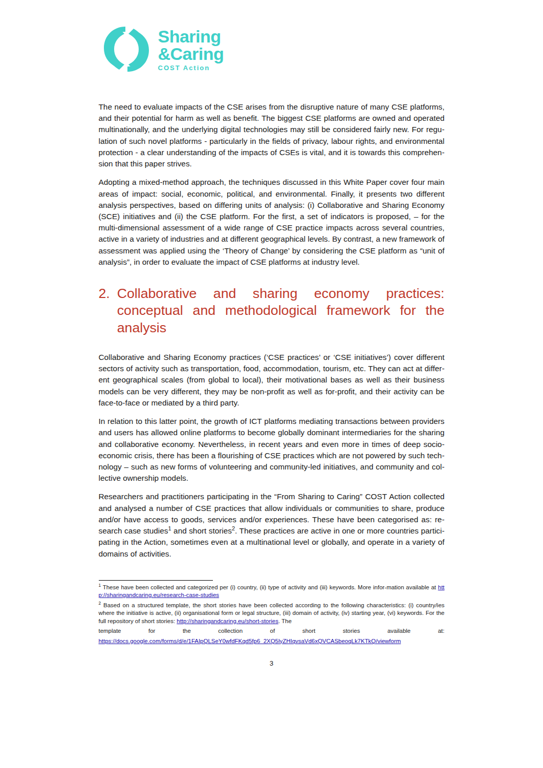Sharing &Caring COST Action
The need to evaluate impacts of the CSE arises from the disruptive nature of many CSE platforms, and their potential for harm as well as benefit. The biggest CSE platforms are owned and operated multinationally, and the underlying digital technologies may still be considered fairly new. For regulation of such novel platforms - particularly in the fields of privacy, labour rights, and environmental protection - a clear understanding of the impacts of CSEs is vital, and it is towards this comprehension that this paper strives.
Adopting a mixed-method approach, the techniques discussed in this White Paper cover four main areas of impact: social, economic, political, and environmental. Finally, it presents two different analysis perspectives, based on differing units of analysis: (i) Collaborative and Sharing Economy (SCE) initiatives and (ii) the CSE platform. For the first, a set of indicators is proposed, – for the multi-dimensional assessment of a wide range of CSE practice impacts across several countries, active in a variety of industries and at different geographical levels. By contrast, a new framework of assessment was applied using the ‘Theory of Change’ by considering the CSE platform as “unit of analysis”, in order to evaluate the impact of CSE platforms at industry level.
2. Collaborative and sharing economy practices: conceptual and methodological framework for the analysis
Collaborative and Sharing Economy practices (‘CSE practices’ or ‘CSE initiatives’) cover different sectors of activity such as transportation, food, accommodation, tourism, etc. They can act at different geographical scales (from global to local), their motivational bases as well as their business models can be very different, they may be non-profit as well as for-profit, and their activity can be face-to-face or mediated by a third party.
In relation to this latter point, the growth of ICT platforms mediating transactions between providers and users has allowed online platforms to become globally dominant intermediaries for the sharing and collaborative economy. Nevertheless, in recent years and even more in times of deep socio-economic crisis, there has been a flourishing of CSE practices which are not powered by such technology – such as new forms of volunteering and community-led initiatives, and community and collective ownership models.
Researchers and practitioners participating in the “From Sharing to Caring” COST Action collected and analysed a number of CSE practices that allow individuals or communities to share, produce and/or have access to goods, services and/or experiences. These have been categorised as: research case studies1 and short stories2. These practices are active in one or more countries participating in the Action, sometimes even at a multinational level or globally, and operate in a variety of domains of activities.
1 These have been collected and categorized per (i) country, (ii) type of activity and (iii) keywords. More infor-mation available at http://sharingandcaring.eu/research-case-studies
2 Based on a structured template, the short stories have been collected according to the following characteristics: (i) country/ies where the initiative is active, (ii) organisational form or legal structure, (iii) domain of activity, (iv) starting year, (vi) keywords. For the full repository of short stories: http://sharingandcaring.eu/short-stories. The
template for the collection of short stories available at:
https://docs.google.com/forms/d/e/1FAIpQLSeY0wfdFKqd5fp6_2XQ5lyZHIqvsaVd6xQVCASbeoqLk7KTkQ/viewform
3